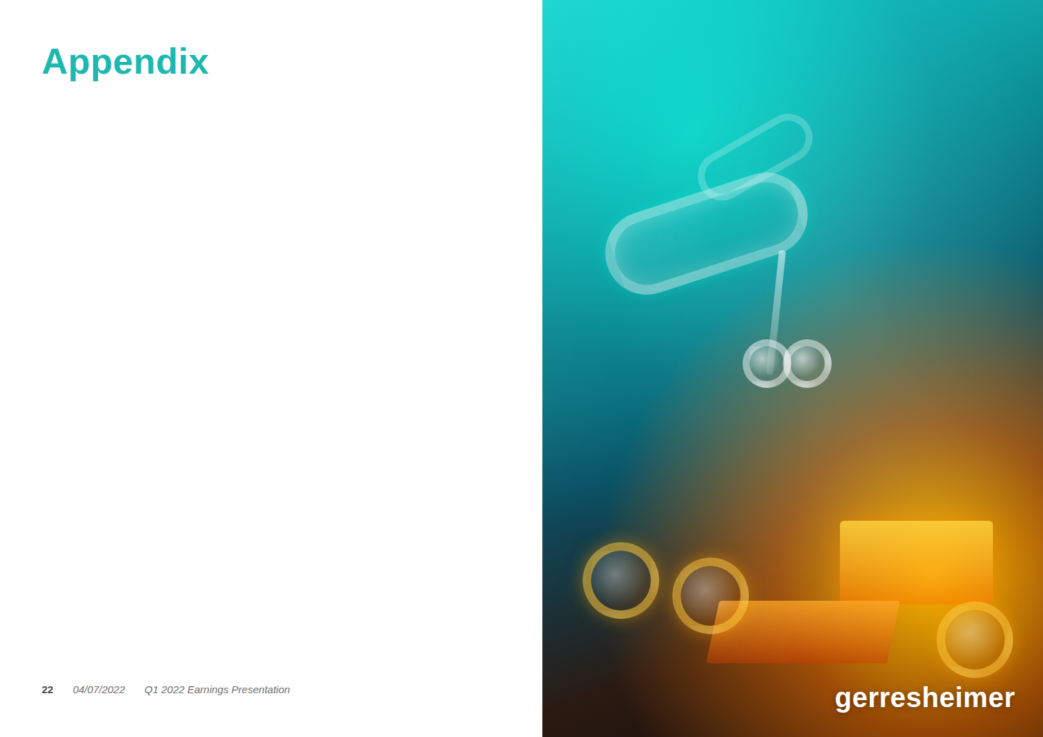Appendix
22 04/07/2022 Q1 2022 Earnings Presentation
gerresheimer